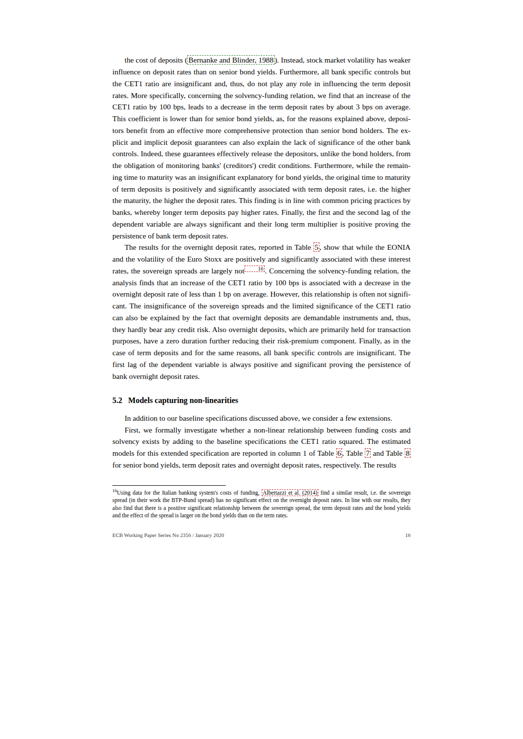the cost of deposits (Bernanke and Blinder, 1988). Instead, stock market volatility has weaker influence on deposit rates than on senior bond yields. Furthermore, all bank specific controls but the CET1 ratio are insignificant and, thus, do not play any role in influencing the term deposit rates. More specifically, concerning the solvency-funding relation, we find that an increase of the CET1 ratio by 100 bps, leads to a decrease in the term deposit rates by about 3 bps on average. This coefficient is lower than for senior bond yields, as, for the reasons explained above, depositors benefit from an effective more comprehensive protection than senior bond holders. The explicit and implicit deposit guarantees can also explain the lack of significance of the other bank controls. Indeed, these guarantees effectively release the depositors, unlike the bond holders, from the obligation of monitoring banks' (creditors') credit conditions. Furthermore, while the remaining time to maturity was an insignificant explanatory for bond yields, the original time to maturity of term deposits is positively and significantly associated with term deposit rates, i.e. the higher the maturity, the higher the deposit rates. This finding is in line with common pricing practices by banks, whereby longer term deposits pay higher rates. Finally, the first and the second lag of the dependent variable are always significant and their long term multiplier is positive proving the persistence of bank term deposit rates.
The results for the overnight deposit rates, reported in Table 5, show that while the EONIA and the volatility of the Euro Stoxx are positively and significantly associated with these interest rates, the sovereign spreads are largely not16. Concerning the solvency-funding relation, the analysis finds that an increase of the CET1 ratio by 100 bps is associated with a decrease in the overnight deposit rate of less than 1 bp on average. However, this relationship is often not significant. The insignificance of the sovereign spreads and the limited significance of the CET1 ratio can also be explained by the fact that overnight deposits are demandable instruments and, thus, they hardly bear any credit risk. Also overnight deposits, which are primarily held for transaction purposes, have a zero duration further reducing their risk-premium component. Finally, as in the case of term deposits and for the same reasons, all bank specific controls are insignificant. The first lag of the dependent variable is always positive and significant proving the persistence of bank overnight deposit rates.
5.2 Models capturing non-linearities
In addition to our baseline specifications discussed above, we consider a few extensions.
First, we formally investigate whether a non-linear relationship between funding costs and solvency exists by adding to the baseline specifications the CET1 ratio squared. The estimated models for this extended specification are reported in column 1 of Table 6, Table 7 and Table 8 for senior bond yields, term deposit rates and overnight deposit rates, respectively. The results
16Using data for the Italian banking system's costs of funding, Albertazzi et al. (2014) find a similar result, i.e. the sovereign spread (in their work the BTP-Bund spread) has no significant effect on the overnight deposit rates. In line with our results, they also find that there is a positive significant relationship between the sovereign spread, the term deposit rates and the bond yields and the effect of the spread is larger on the bond yields than on the term rates.
ECB Working Paper Series No 2356 / January 2020
16